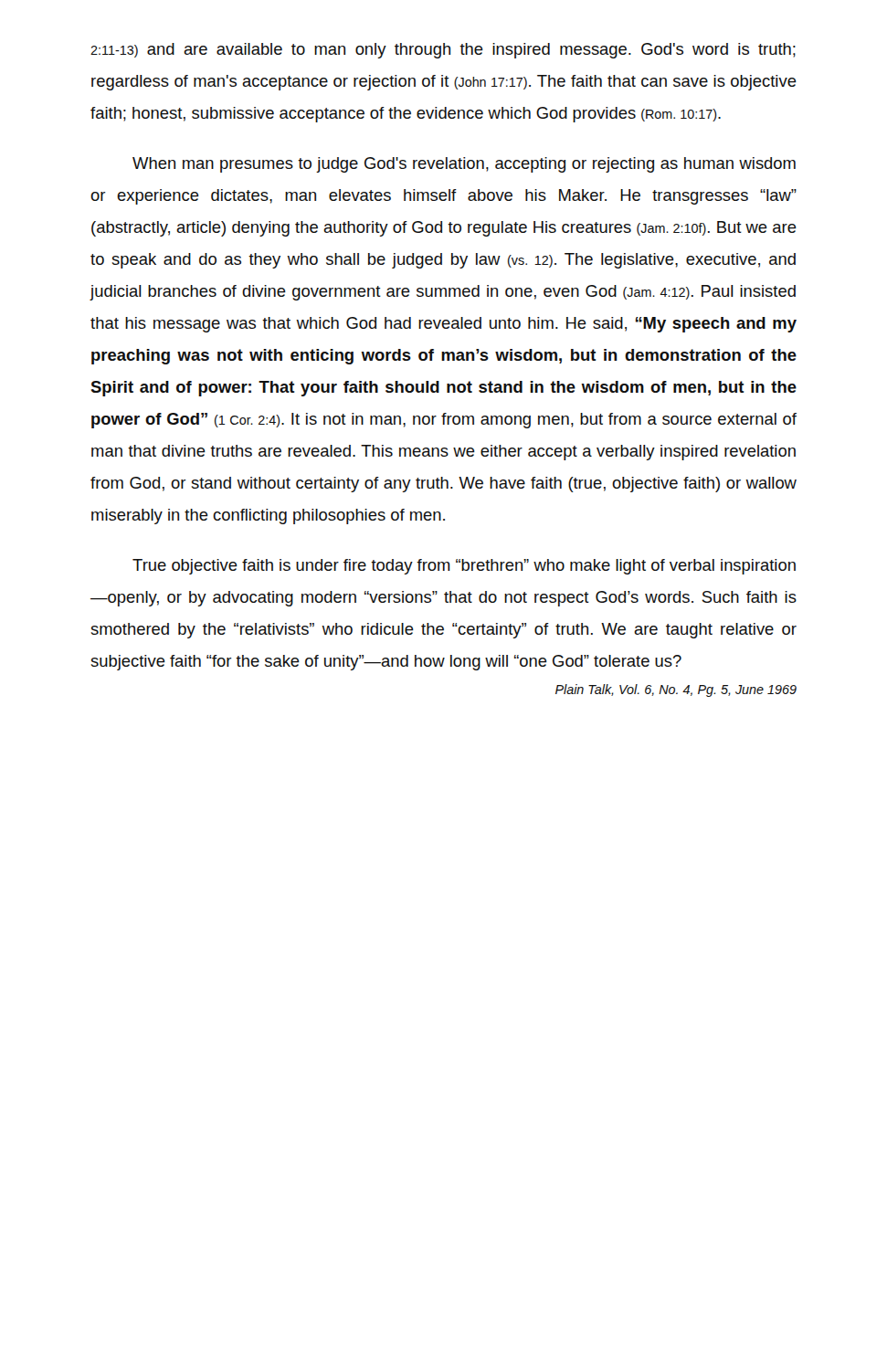2:11-13) and are available to man only through the inspired message. God's word is truth; regardless of man's acceptance or rejection of it (John 17:17). The faith that can save is objective faith; honest, submissive acceptance of the evidence which God provides (Rom. 10:17).
When man presumes to judge God's revelation, accepting or rejecting as human wisdom or experience dictates, man elevates himself above his Maker. He transgresses “law” (abstractly, article) denying the authority of God to regulate His creatures (Jam. 2:10f). But we are to speak and do as they who shall be judged by law (vs. 12). The legislative, executive, and judicial branches of divine government are summed in one, even God (Jam. 4:12). Paul insisted that his message was that which God had revealed unto him. He said, “My speech and my preaching was not with enticing words of man’s wisdom, but in demonstration of the Spirit and of power: That your faith should not stand in the wisdom of men, but in the power of God” (1 Cor. 2:4). It is not in man, nor from among men, but from a source external of man that divine truths are revealed. This means we either accept a verbally inspired revelation from God, or stand without certainty of any truth. We have faith (true, objective faith) or wallow miserably in the conflicting philosophies of men.
True objective faith is under fire today from “brethren” who make light of verbal inspiration—openly, or by advocating modern “versions” that do not respect God’s words. Such faith is smothered by the “relativists” who ridicule the “certainty” of truth. We are taught relative or subjective faith “for the sake of unity”—and how long will “one God” tolerate us? Plain Talk, Vol. 6, No. 4, Pg. 5, June 1969